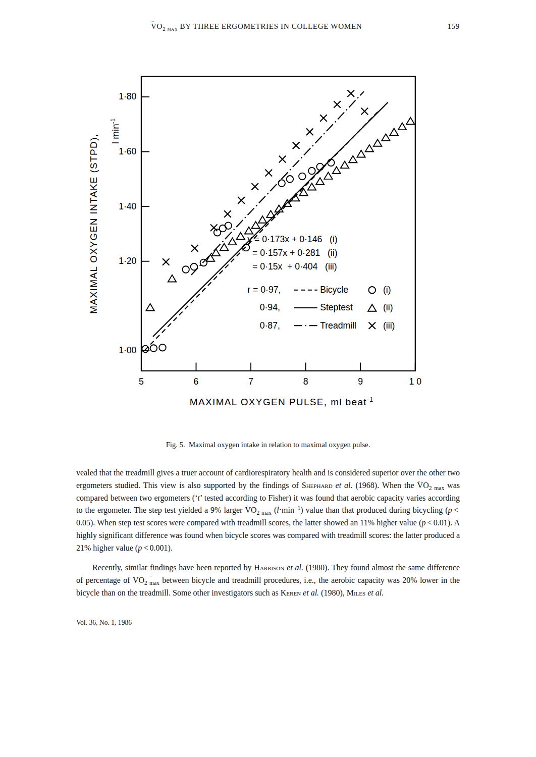VO2 max BY THREE ERGOMETRIES IN COLLEGE WOMEN 159
Scatter plot of maximal oxygen intake versus maximal oxygen pulse Three regression lines for bicycle, step test and treadmill ergometries, with data points plotted as circles, triangles and crosses respectively. 1·80 1·60 1·40 1·20 1·00 5 6 7 8 9 1 0 MAXIMAL OXYGEN INTAKE (STPD), l min-1 MAXIMAL OXYGEN PULSE, ml beat-1 y = 0·173x + 0·146 (i) = 0·157x + 0·281 (ii) = 0·15x + 0·404 (iii) r = 0·97, Bicycle (i) 0·94, Steptest (ii) 0·87, Treadmill (iii)
Fig. 5. Maximal oxygen intake in relation to maximal oxygen pulse.
vealed that the treadmill gives a truer account of cardiorespiratory health and is considered superior over the other two ergometers studied. This view is also supported by the findings of Shephard et al. (1968). When the VO2 max was compared between two ergometers (‘t’ tested according to Fisher) it was found that aerobic capacity varies according to the ergometer. The step test yielded a 9% larger VO2 max (l·min−1) value than that produced during bicycling (p < 0.05). When step test scores were compared with treadmill scores, the latter showed an 11% higher value (p < 0.01). A highly significant difference was found when bicycle scores was compared with treadmill scores: the latter produced a 21% higher value (p < 0.001).
Recently, similar findings have been reported by Harrison et al. (1980). They found almost the same difference of percentage of VO2 max between bicycle and treadmill procedures, i.e., the aerobic capacity was 20% lower in the bicycle than on the treadmill. Some other investigators such as Keren et al. (1980), Miles et al.
Vol. 36, No. 1, 1986